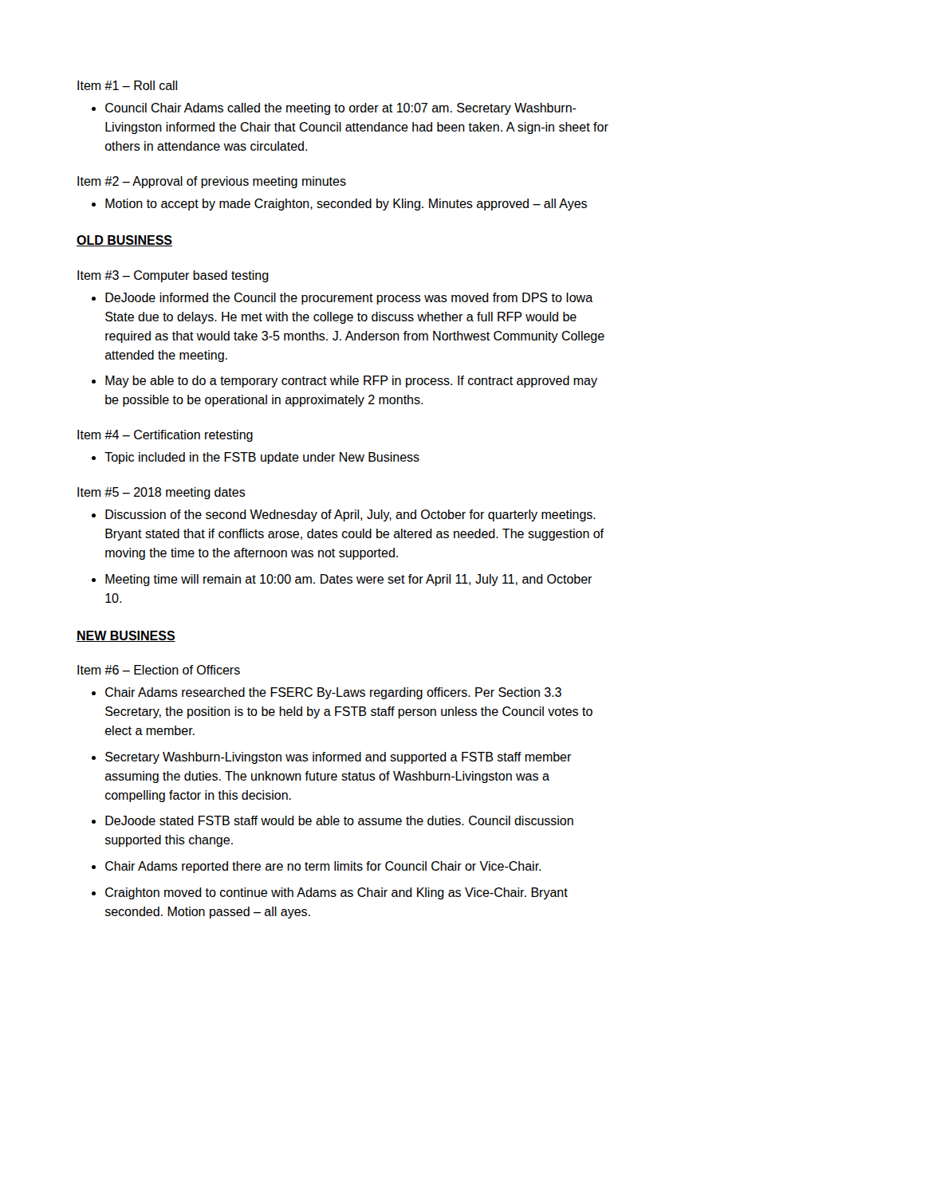Item #1 – Roll call
Council Chair Adams called the meeting to order at 10:07 am. Secretary Washburn-Livingston informed the Chair that Council attendance had been taken. A sign-in sheet for others in attendance was circulated.
Item #2 – Approval of previous meeting minutes
Motion to accept by made Craighton, seconded by Kling. Minutes approved – all Ayes
OLD BUSINESS
Item #3 – Computer based testing
DeJoode informed the Council the procurement process was moved from DPS to Iowa State due to delays. He met with the college to discuss whether a full RFP would be required as that would take 3-5 months. J. Anderson from Northwest Community College attended the meeting.
May be able to do a temporary contract while RFP in process. If contract approved may be possible to be operational in approximately 2 months.
Item #4 – Certification retesting
Topic included in the FSTB update under New Business
Item #5 – 2018 meeting dates
Discussion of the second Wednesday of April, July, and October for quarterly meetings. Bryant stated that if conflicts arose, dates could be altered as needed. The suggestion of moving the time to the afternoon was not supported.
Meeting time will remain at 10:00 am. Dates were set for April 11, July 11, and October 10.
NEW BUSINESS
Item #6 – Election of Officers
Chair Adams researched the FSERC By-Laws regarding officers. Per Section 3.3 Secretary, the position is to be held by a FSTB staff person unless the Council votes to elect a member.
Secretary Washburn-Livingston was informed and supported a FSTB staff member assuming the duties. The unknown future status of Washburn-Livingston was a compelling factor in this decision.
DeJoode stated FSTB staff would be able to assume the duties. Council discussion supported this change.
Chair Adams reported there are no term limits for Council Chair or Vice-Chair.
Craighton moved to continue with Adams as Chair and Kling as Vice-Chair. Bryant seconded. Motion passed – all ayes.